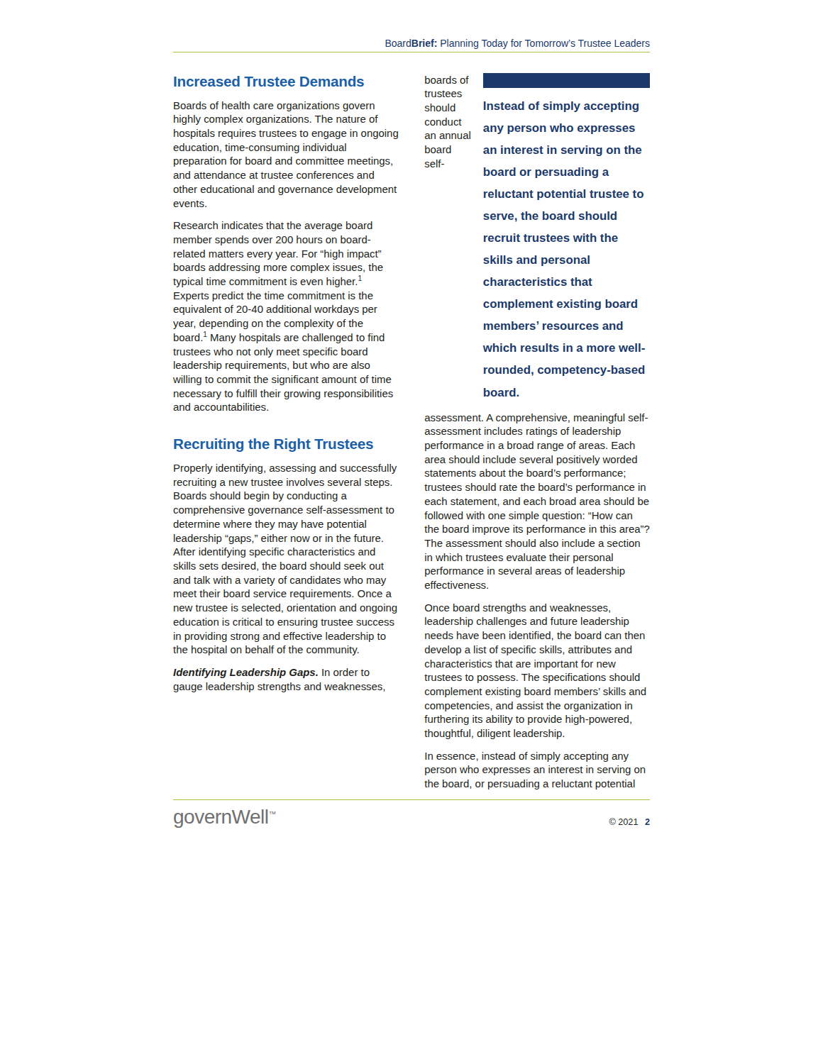BoardBrief: Planning Today for Tomorrow’s Trustee Leaders
Increased Trustee Demands
Boards of health care organizations govern highly complex organizations. The nature of hospitals requires trustees to engage in ongoing education, time-consuming individual preparation for board and committee meetings, and attendance at trustee conferences and other educational and governance development events.
Research indicates that the average board member spends over 200 hours on board-related matters every year. For “high impact” boards addressing more complex issues, the typical time commitment is even higher.1 Experts predict the time commitment is the equivalent of 20-40 additional workdays per year, depending on the complexity of the board.1 Many hospitals are challenged to find trustees who not only meet specific board leadership requirements, but who are also willing to commit the significant amount of time necessary to fulfill their growing responsibilities and accountabilities.
Recruiting the Right Trustees
Properly identifying, assessing and successfully recruiting a new trustee involves several steps. Boards should begin by conducting a comprehensive governance self-assessment to determine where they may have potential leadership “gaps,” either now or in the future. After identifying specific characteristics and skills sets desired, the board should seek out and talk with a variety of candidates who may meet their board service requirements. Once a new trustee is selected, orientation and ongoing education is critical to ensuring trustee success in providing strong and effective leadership to the hospital on behalf of the community.
Identifying Leadership Gaps. In order to gauge leadership strengths and weaknesses,
Instead of simply accepting any person who expresses an interest in serving on the board or persuading a reluctant potential trustee to serve, the board should recruit trustees with the skills and personal characteristics that complement existing board members’ resources and which results in a more well-rounded, competency-based board.
boards of trustees should conduct an annual board self-assessment. A comprehensive, meaningful self-assessment includes ratings of leadership performance in a broad range of areas. Each area should include several positively worded statements about the board’s performance; trustees should rate the board’s performance in each statement, and each broad area should be followed with one simple question: “How can the board improve its performance in this area”? The assessment should also include a section in which trustees evaluate their personal performance in several areas of leadership effectiveness.
Once board strengths and weaknesses, leadership challenges and future leadership needs have been identified, the board can then develop a list of specific skills, attributes and characteristics that are important for new trustees to possess. The specifications should complement existing board members’ skills and competencies, and assist the organization in furthering its ability to provide high-powered, thoughtful, diligent leadership.
In essence, instead of simply accepting any person who expresses an interest in serving on the board, or persuading a reluctant potential
governWell™
© 2021 2